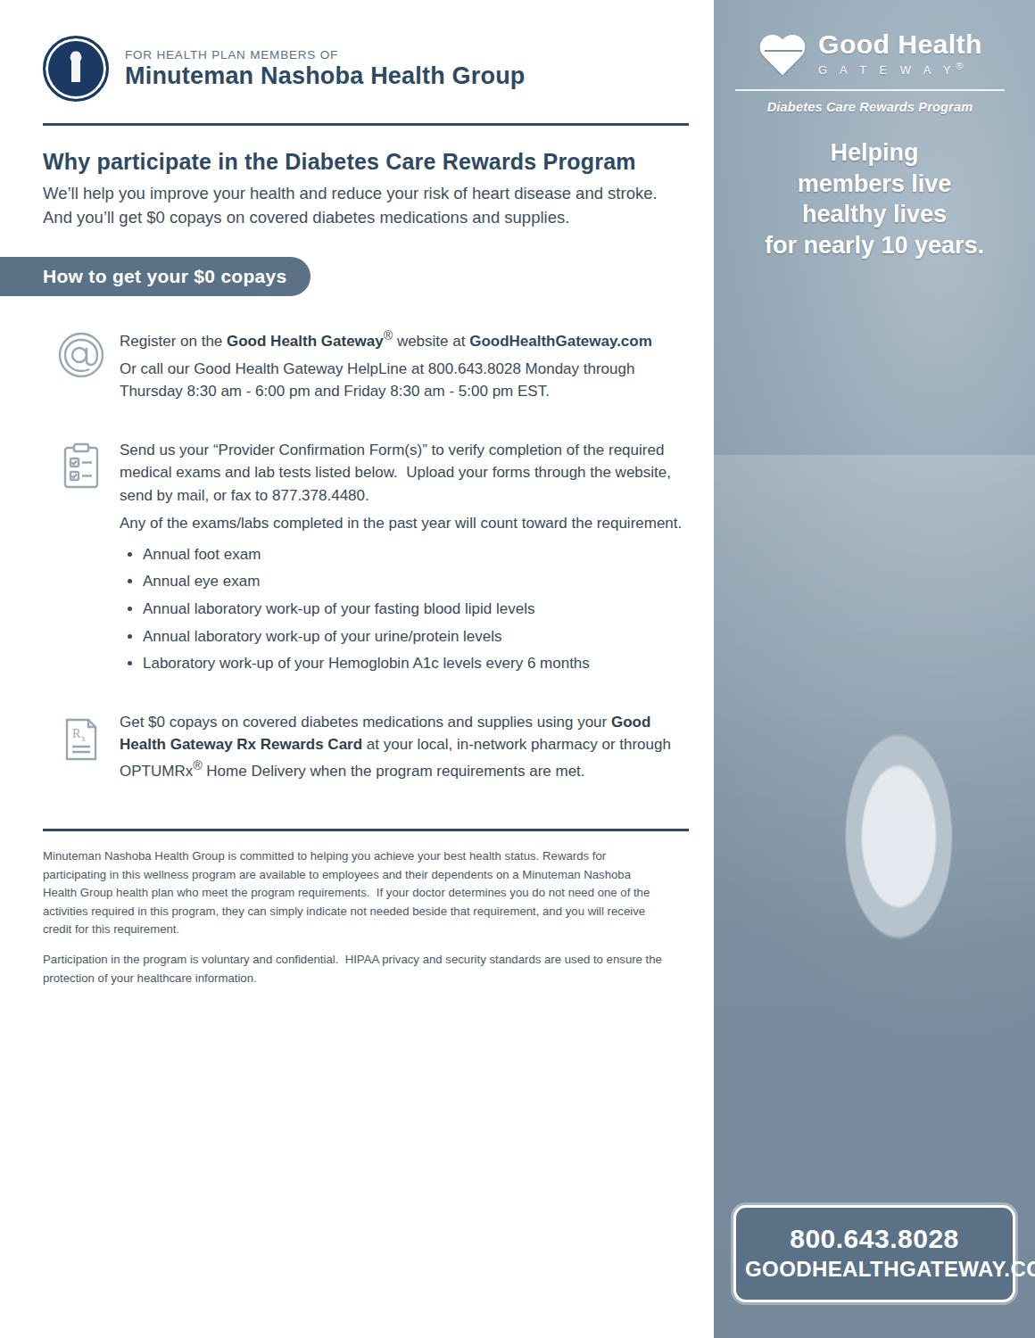For Health Plan Members of
Minuteman Nashoba Health Group
Why participate in the Diabetes Care Rewards Program
We’ll help you improve your health and reduce your risk of heart disease and stroke. And you’ll get $0 copays on covered diabetes medications and supplies.
How to get your $0 copays
Register on the Good Health Gateway® website at GoodHealthGateway.com
Or call our Good Health Gateway HelpLine at 800.643.8028 Monday through Thursday 8:30 am - 6:00 pm and Friday 8:30 am - 5:00 pm EST.
Send us your “Provider Confirmation Form(s)” to verify completion of the required medical exams and lab tests listed below. Upload your forms through the website, send by mail, or fax to 877.378.4480.
Any of the exams/labs completed in the past year will count toward the requirement.
Annual foot exam
Annual eye exam
Annual laboratory work-up of your fasting blood lipid levels
Annual laboratory work-up of your urine/protein levels
Laboratory work-up of your Hemoglobin A1c levels every 6 months
R x
Get $0 copays on covered diabetes medications and supplies using your Good Health Gateway Rx Rewards Card at your local, in-network pharmacy or through OPTUMRx® Home Delivery when the program requirements are met.
Minuteman Nashoba Health Group is committed to helping you achieve your best health status. Rewards for participating in this wellness program are available to employees and their dependents on a Minuteman Nashoba Health Group health plan who meet the program requirements. If your doctor determines you do not need one of the activities required in this program, they can simply indicate not needed beside that requirement, and you will receive credit for this requirement.
Participation in the program is voluntary and confidential. HIPAA privacy and security standards are used to ensure the protection of your healthcare information.
Good Health
G A T E W A Y®
Diabetes Care Rewards Program
Helping
members live
healthy lives
for nearly 10 years.
800.643.8028
GoodHealthGateway.com